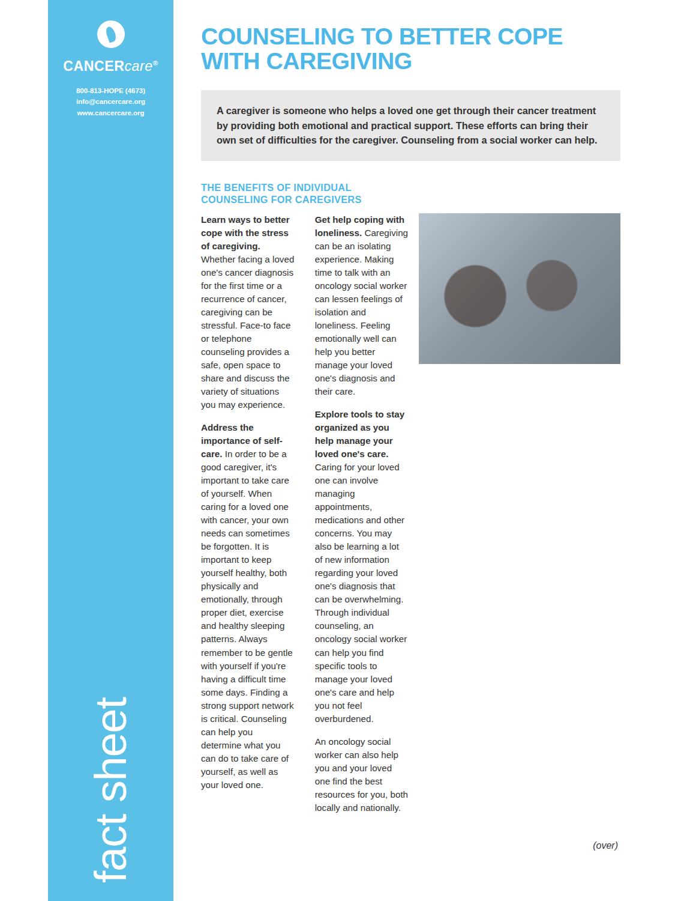CANCERcare®
800-813-HOPE (4673)
info@cancercare.org
www.cancercare.org
fact sheet
Counseling to Better Cope
with Caregiving
A caregiver is someone who helps a loved one get through their cancer treatment by providing both emotional and practical support. These efforts can bring their own set of difficulties for the caregiver. Counseling from a social worker can help.
The Benefits of Individual
Counseling for Caregivers
Learn ways to better cope with the stress of caregiving. Whether facing a loved one's cancer diagnosis for the first time or a recurrence of cancer, caregiving can be stressful. Face-to face or telephone counseling provides a safe, open space to share and discuss the variety of situations you may experience.
Address the importance of self-care. In order to be a good caregiver, it's important to take care of yourself. When caring for a loved one with cancer, your own needs can sometimes be forgotten. It is important to keep yourself healthy, both physically and emotionally, through proper diet, exercise and healthy sleeping patterns. Always remember to be gentle with yourself if you're having a difficult time some days. Finding a strong support network is critical. Counseling can help you determine what you can do to take care of yourself, as well as your loved one.
Get help coping with loneliness. Caregiving can be an isolating experience. Making time to talk with an oncology social worker can lessen feelings of isolation and loneliness. Feeling emotionally well can help you better manage your loved one's diagnosis and their care.
Explore tools to stay organized as you help manage your loved one's care. Caring for your loved one can involve managing appointments, medications and other concerns. You may also be learning a lot of new information regarding your loved one's diagnosis that can be overwhelming. Through individual counseling, an oncology social worker can help you find specific tools to manage your loved one's care and help you not feel overburdened.
An oncology social worker can also help you and your loved one find the best resources for you, both locally and nationally.
(over)